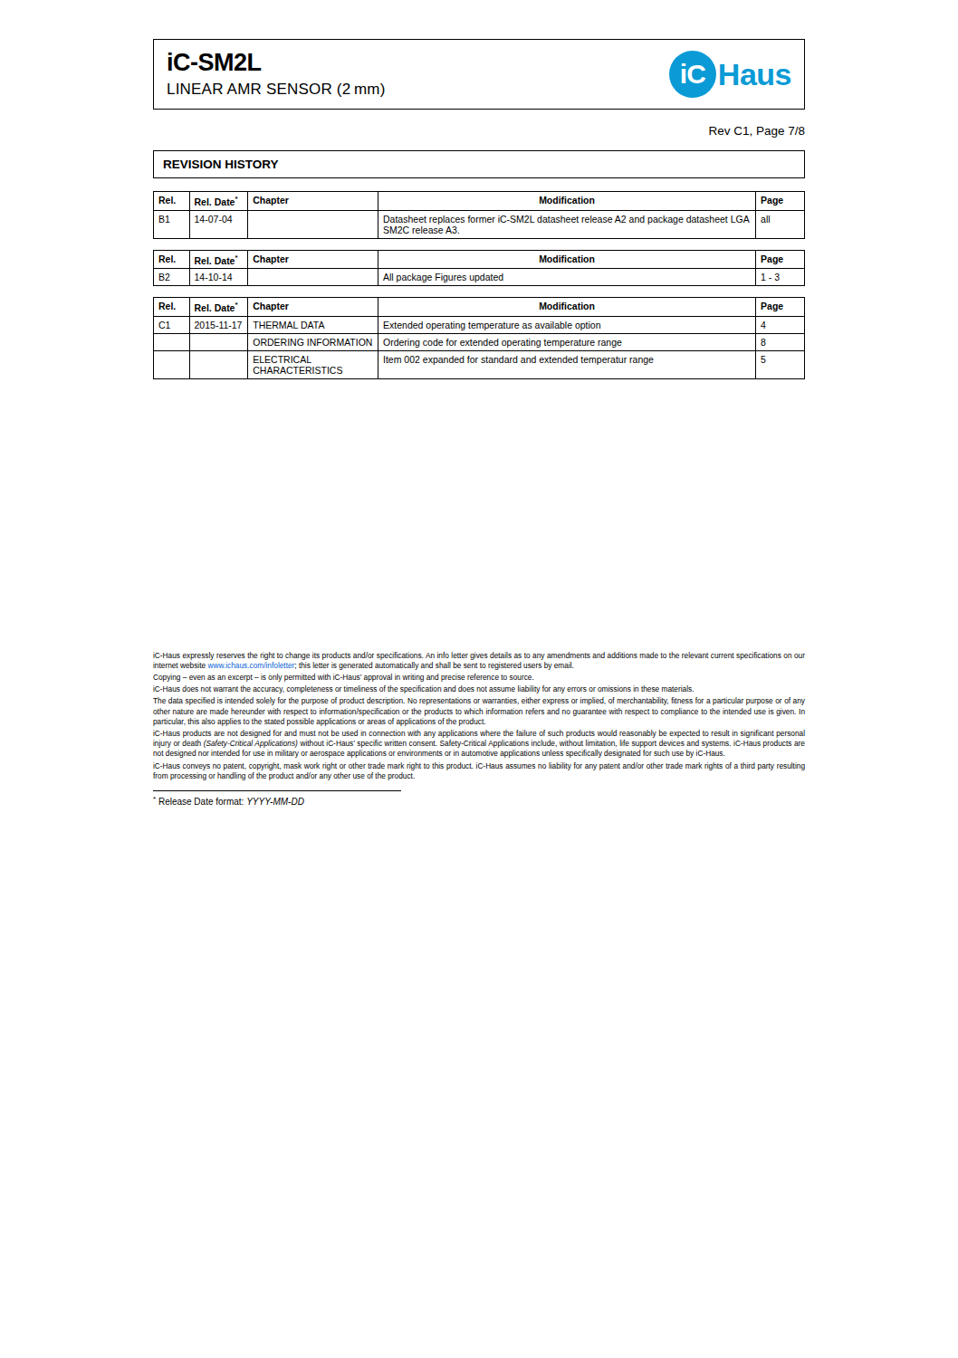iC-SM2L
LINEAR AMR SENSOR (2 mm)
iC
Haus
Rev C1, Page 7/8
REVISION HISTORY
| Rel. | Rel. Date * | Chapter | Modification | Page |
| --- | --- | --- | --- | --- |
| B1 | 14-07-04 | | Datasheet replaces former iC-SM2L datasheet release A2 and package datasheet LGA SM2C release A3. | all |
| Rel. | Rel. Date * | Chapter | Modification | Page |
| --- | --- | --- | --- | --- |
| B2 | 14-10-14 | | All package Figures updated | 1 - 3 |
| Rel. | Rel. Date * | Chapter | Modification | Page |
| --- | --- | --- | --- | --- |
| C1 | 2015-11-17 | THERMAL DATA | Extended operating temperature as available option | 4 |
| | | ORDERING INFORMATION | Ordering code for extended operating temperature range | 8 |
| | | ELECTRICAL CHARACTERISTICS | Item 002 expanded for standard and extended temperatur range | 5 |
iC-Haus expressly reserves the right to change its products and/or specifications. An info letter gives details as to any amendments and additions made to the relevant current specifications on our internet website www.ichaus.com/infoletter; this letter is generated automatically and shall be sent to registered users by email.
Copying – even as an excerpt – is only permitted with iC-Haus’ approval in writing and precise reference to source.
iC-Haus does not warrant the accuracy, completeness or timeliness of the specification and does not assume liability for any errors or omissions in these materials.
The data specified is intended solely for the purpose of product description. No representations or warranties, either express or implied, of merchantability, fitness for a particular purpose or of any other nature are made hereunder with respect to information/specification or the products to which information refers and no guarantee with respect to compliance to the intended use is given. In particular, this also applies to the stated possible applications or areas of applications of the product.
iC-Haus products are not designed for and must not be used in connection with any applications where the failure of such products would reasonably be expected to result in significant personal injury or death (Safety-Critical Applications) without iC-Haus’ specific written consent. Safety-Critical Applications include, without limitation, life support devices and systems. iC-Haus products are not designed nor intended for use in military or aerospace applications or environments or in automotive applications unless specifically designated for such use by iC-Haus.
iC-Haus conveys no patent, copyright, mask work right or other trade mark right to this product. iC-Haus assumes no liability for any patent and/or other trade mark rights of a third party resulting from processing or handling of the product and/or any other use of the product.
* Release Date format: YYYY-MM-DD